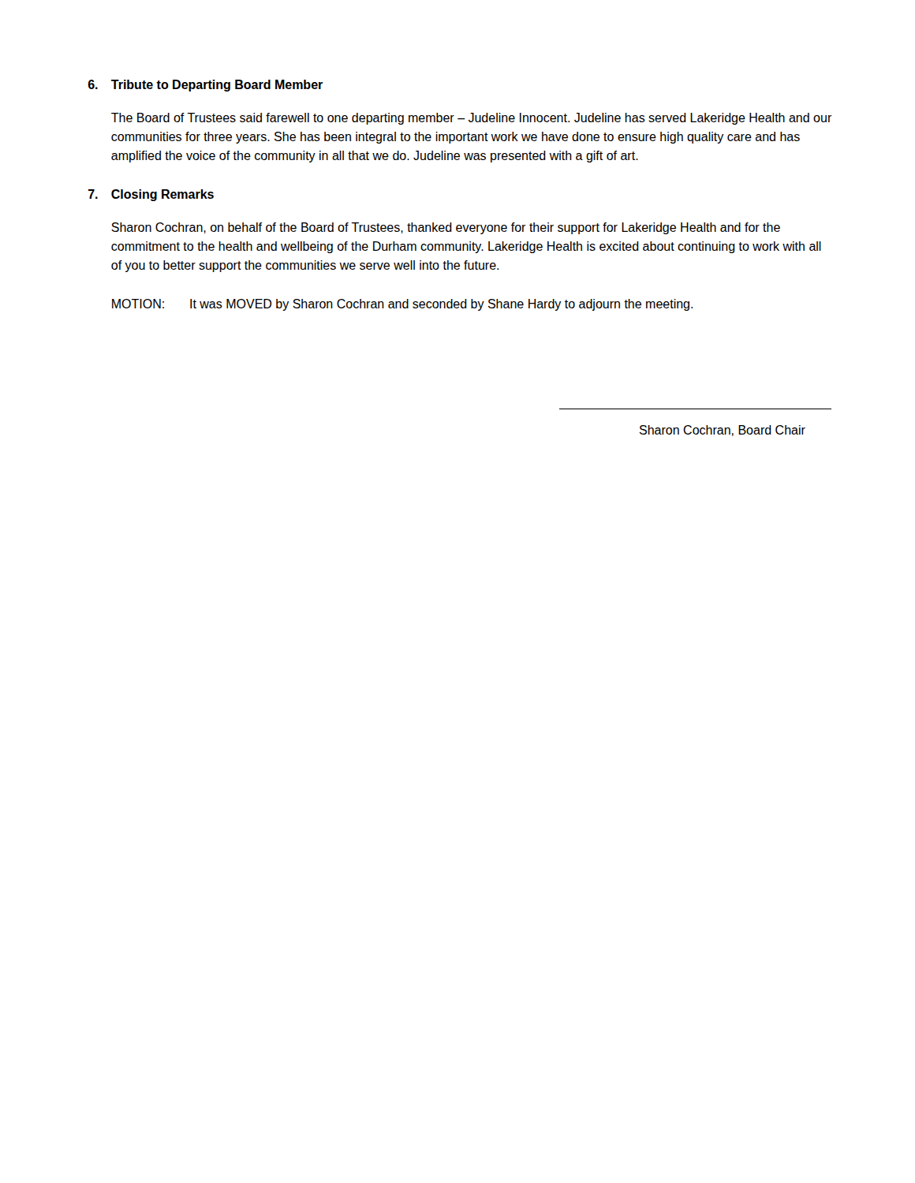Tribute to Departing Board Member
The Board of Trustees said farewell to one departing member – Judeline Innocent. Judeline has served Lakeridge Health and our communities for three years. She has been integral to the important work we have done to ensure high quality care and has amplified the voice of the community in all that we do. Judeline was presented with a gift of art.
Closing Remarks
Sharon Cochran, on behalf of the Board of Trustees, thanked everyone for their support for Lakeridge Health and for the commitment to the health and wellbeing of the Durham community. Lakeridge Health is excited about continuing to work with all of you to better support the communities we serve well into the future.
MOTION: It was MOVED by Sharon Cochran and seconded by Shane Hardy to adjourn the meeting.
Sharon Cochran, Board Chair